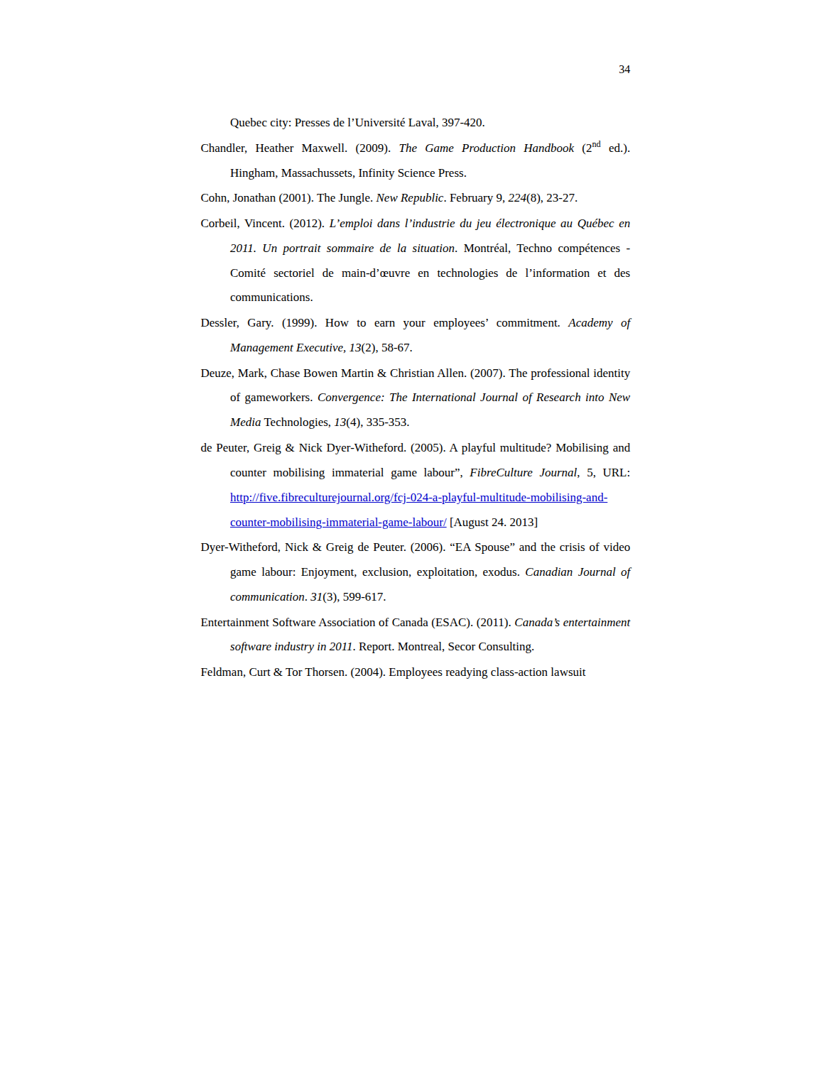34
Quebec city: Presses de l’Université Laval, 397-420.
Chandler, Heather Maxwell. (2009). The Game Production Handbook (2nd ed.). Hingham, Massachussets, Infinity Science Press.
Cohn, Jonathan (2001). The Jungle. New Republic. February 9, 224(8), 23-27.
Corbeil, Vincent. (2012). L’emploi dans l’industrie du jeu électronique au Québec en 2011. Un portrait sommaire de la situation. Montréal, Techno compétences - Comité sectoriel de main-d’œuvre en technologies de l’information et des communications.
Dessler, Gary. (1999). How to earn your employees’ commitment. Academy of Management Executive, 13(2), 58-67.
Deuze, Mark, Chase Bowen Martin & Christian Allen. (2007). The professional identity of gameworkers. Convergence: The International Journal of Research into New Media Technologies, 13(4), 335-353.
de Peuter, Greig & Nick Dyer-Witheford. (2005). A playful multitude? Mobilising and counter mobilising immaterial game labour”, FibreCulture Journal, 5, URL: http://five.fibreculturejournal.org/fcj-024-a-playful-multitude-mobilising-and-counter-mobilising-immaterial-game-labour/ [August 24. 2013]
Dyer-Witheford, Nick & Greig de Peuter. (2006). “EA Spouse” and the crisis of video game labour: Enjoyment, exclusion, exploitation, exodus. Canadian Journal of communication. 31(3), 599-617.
Entertainment Software Association of Canada (ESAC). (2011). Canada’s entertainment software industry in 2011. Report. Montreal, Secor Consulting.
Feldman, Curt & Tor Thorsen. (2004). Employees readying class-action lawsuit